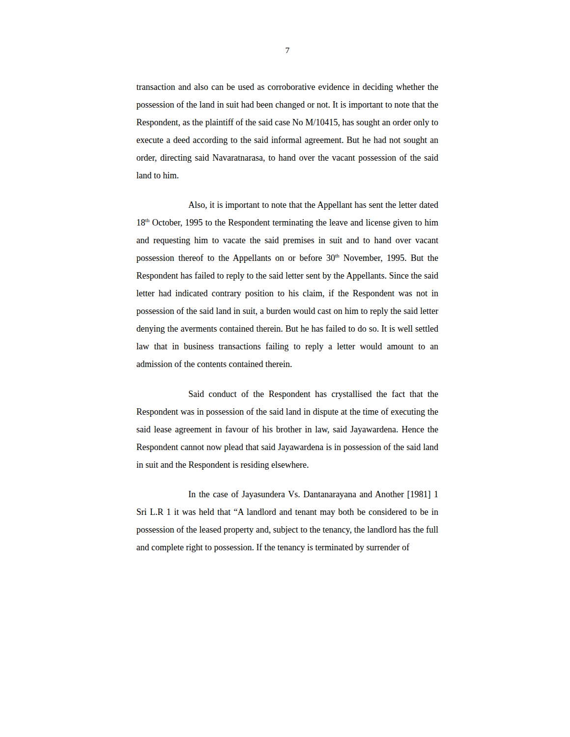7
transaction and also can be used as corroborative evidence in deciding whether the possession of the land in suit had been changed or not. It is important to note that the Respondent, as the plaintiff of the said case No M/10415, has sought an order only to execute a deed according to the said informal agreement. But he had not sought an order, directing said Navaratnarasa, to hand over the vacant possession of the said land to him.
Also, it is important to note that the Appellant has sent the letter dated 18th October, 1995 to the Respondent terminating the leave and license given to him and requesting him to vacate the said premises in suit and to hand over vacant possession thereof to the Appellants on or before 30th November, 1995. But the Respondent has failed to reply to the said letter sent by the Appellants. Since the said letter had indicated contrary position to his claim, if the Respondent was not in possession of the said land in suit, a burden would cast on him to reply the said letter denying the averments contained therein. But he has failed to do so. It is well settled law that in business transactions failing to reply a letter would amount to an admission of the contents contained therein.
Said conduct of the Respondent has crystallised the fact that the Respondent was in possession of the said land in dispute at the time of executing the said lease agreement in favour of his brother in law, said Jayawardena. Hence the Respondent cannot now plead that said Jayawardena is in possession of the said land in suit and the Respondent is residing elsewhere.
In the case of Jayasundera Vs. Dantanarayana and Another [1981] 1 Sri L.R 1 it was held that “A landlord and tenant may both be considered to be in possession of the leased property and, subject to the tenancy, the landlord has the full and complete right to possession. If the tenancy is terminated by surrender of